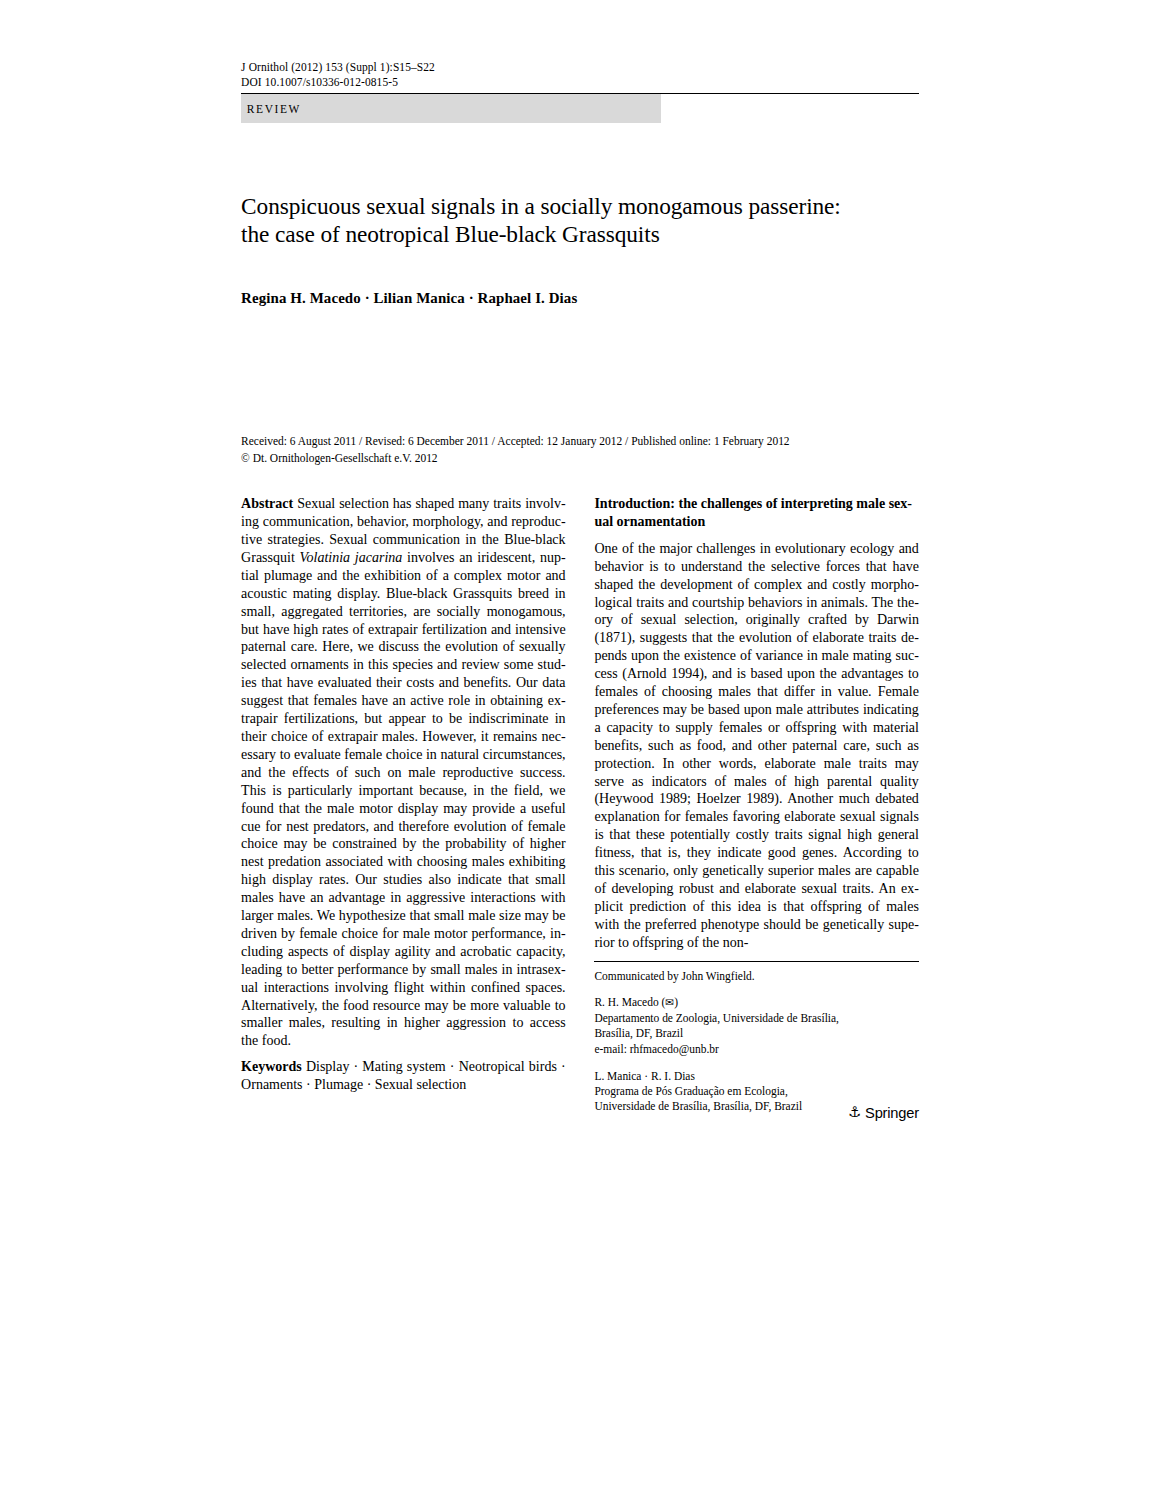J Ornithol (2012) 153 (Suppl 1):S15–S22
DOI 10.1007/s10336-012-0815-5
Review
Conspicuous sexual signals in a socially monogamous passerine:
the case of neotropical Blue-black Grassquits
Regina H. Macedo · Lilian Manica · Raphael I. Dias
Received: 6 August 2011 / Revised: 6 December 2011 / Accepted: 12 January 2012 / Published online: 1 February 2012 © Dt. Ornithologen-Gesellschaft e.V. 2012
Abstract Sexual selection has shaped many traits involving communication, behavior, morphology, and reproductive strategies. Sexual communication in the Blue-black Grassquit Volatinia jacarina involves an iridescent, nuptial plumage and the exhibition of a complex motor and acoustic mating display. Blue-black Grassquits breed in small, aggregated territories, are socially monogamous, but have high rates of extrapair fertilization and intensive paternal care. Here, we discuss the evolution of sexually selected ornaments in this species and review some studies that have evaluated their costs and benefits. Our data suggest that females have an active role in obtaining extrapair fertilizations, but appear to be indiscriminate in their choice of extrapair males. However, it remains necessary to evaluate female choice in natural circumstances, and the effects of such on male reproductive success. This is particularly important because, in the field, we found that the male motor display may provide a useful cue for nest predators, and therefore evolution of female choice may be constrained by the probability of higher nest predation associated with choosing males exhibiting high display rates. Our studies also indicate that small males have an advantage in aggressive interactions with larger males. We hypothesize that small male size may be driven by female choice for male motor performance, including aspects of display agility and acrobatic capacity, leading to better performance by small males in intrasexual interactions involving flight within confined spaces. Alternatively, the food resource may be more valuable to smaller males, resulting in higher aggression to access the food.
Keywords Display · Mating system · Neotropical birds · Ornaments · Plumage · Sexual selection
Introduction: the challenges of interpreting male sexual ornamentation
One of the major challenges in evolutionary ecology and behavior is to understand the selective forces that have shaped the development of complex and costly morphological traits and courtship behaviors in animals. The theory of sexual selection, originally crafted by Darwin (1871), suggests that the evolution of elaborate traits depends upon the existence of variance in male mating success (Arnold 1994), and is based upon the advantages to females of choosing males that differ in value. Female preferences may be based upon male attributes indicating a capacity to supply females or offspring with material benefits, such as food, and other paternal care, such as protection. In other words, elaborate male traits may serve as indicators of males of high parental quality (Heywood 1989; Hoelzer 1989). Another much debated explanation for females favoring elaborate sexual signals is that these potentially costly traits signal high general fitness, that is, they indicate good genes. According to this scenario, only genetically superior males are capable of developing robust and elaborate sexual traits. An explicit prediction of this idea is that offspring of males with the preferred phenotype should be genetically superior to offspring of the non-
Communicated by John Wingfield.
R. H. Macedo (✉)
Departamento de Zoologia, Universidade de Brasília,
Brasília, DF, Brazil
e-mail: rhfmacedo@unb.br
L. Manica · R. I. Dias
Programa de Pós Graduação em Ecologia,
Universidade de Brasília, Brasília, DF, Brazil
⚓Springer